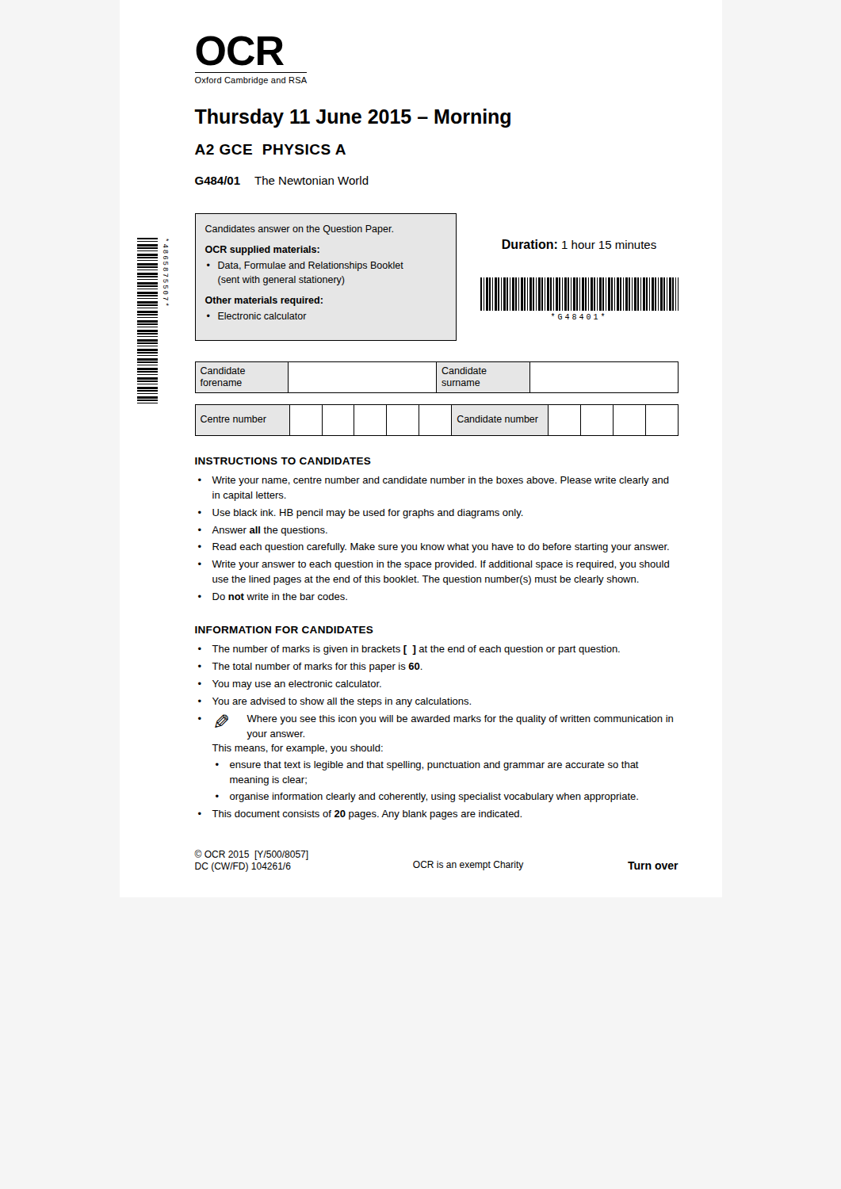barcode
*4865875507*
OCR
Oxford Cambridge and RSA
Thursday 11 June 2015 – Morning
A2 GCE PHYSICS A
G484/01The Newtonian World
Candidates answer on the Question Paper.
OCR supplied materials:
Data, Formulae and Relationships Booklet(sent with general stationery)
Other materials required:
Electronic calculator
Duration: 1 hour 15 minutes
*G48401*
| Candidate forename | | Candidate surname | |
| Centre number | | | | | | Candidate number | | | | |
INSTRUCTIONS TO CANDIDATES
Write your name, centre number and candidate number in the boxes above. Please write clearly and in capital letters.
Use black ink. HB pencil may be used for graphs and diagrams only.
Answer all the questions.
Read each question carefully. Make sure you know what you have to do before starting your answer.
Write your answer to each question in the space provided. If additional space is required, you should use the lined pages at the end of this booklet. The question number(s) must be clearly shown.
Do not write in the bar codes.
INFORMATION FOR CANDIDATES
The number of marks is given in brackets [ ] at the end of each question or part question.
The total number of marks for this paper is 60.
You may use an electronic calculator.
You are advised to show all the steps in any calculations.
Where you see this icon you will be awarded marks for the quality of written communication in your answer.
This means, for example, you should:
ensure that text is legible and that spelling, punctuation and grammar are accurate so that meaning is clear;
organise information clearly and coherently, using specialist vocabulary when appropriate.
This document consists of 20 pages. Any blank pages are indicated.
© OCR 2015 [Y/500/8057]
DC (CW/FD) 104261/6
OCR is an exempt Charity
Turn over